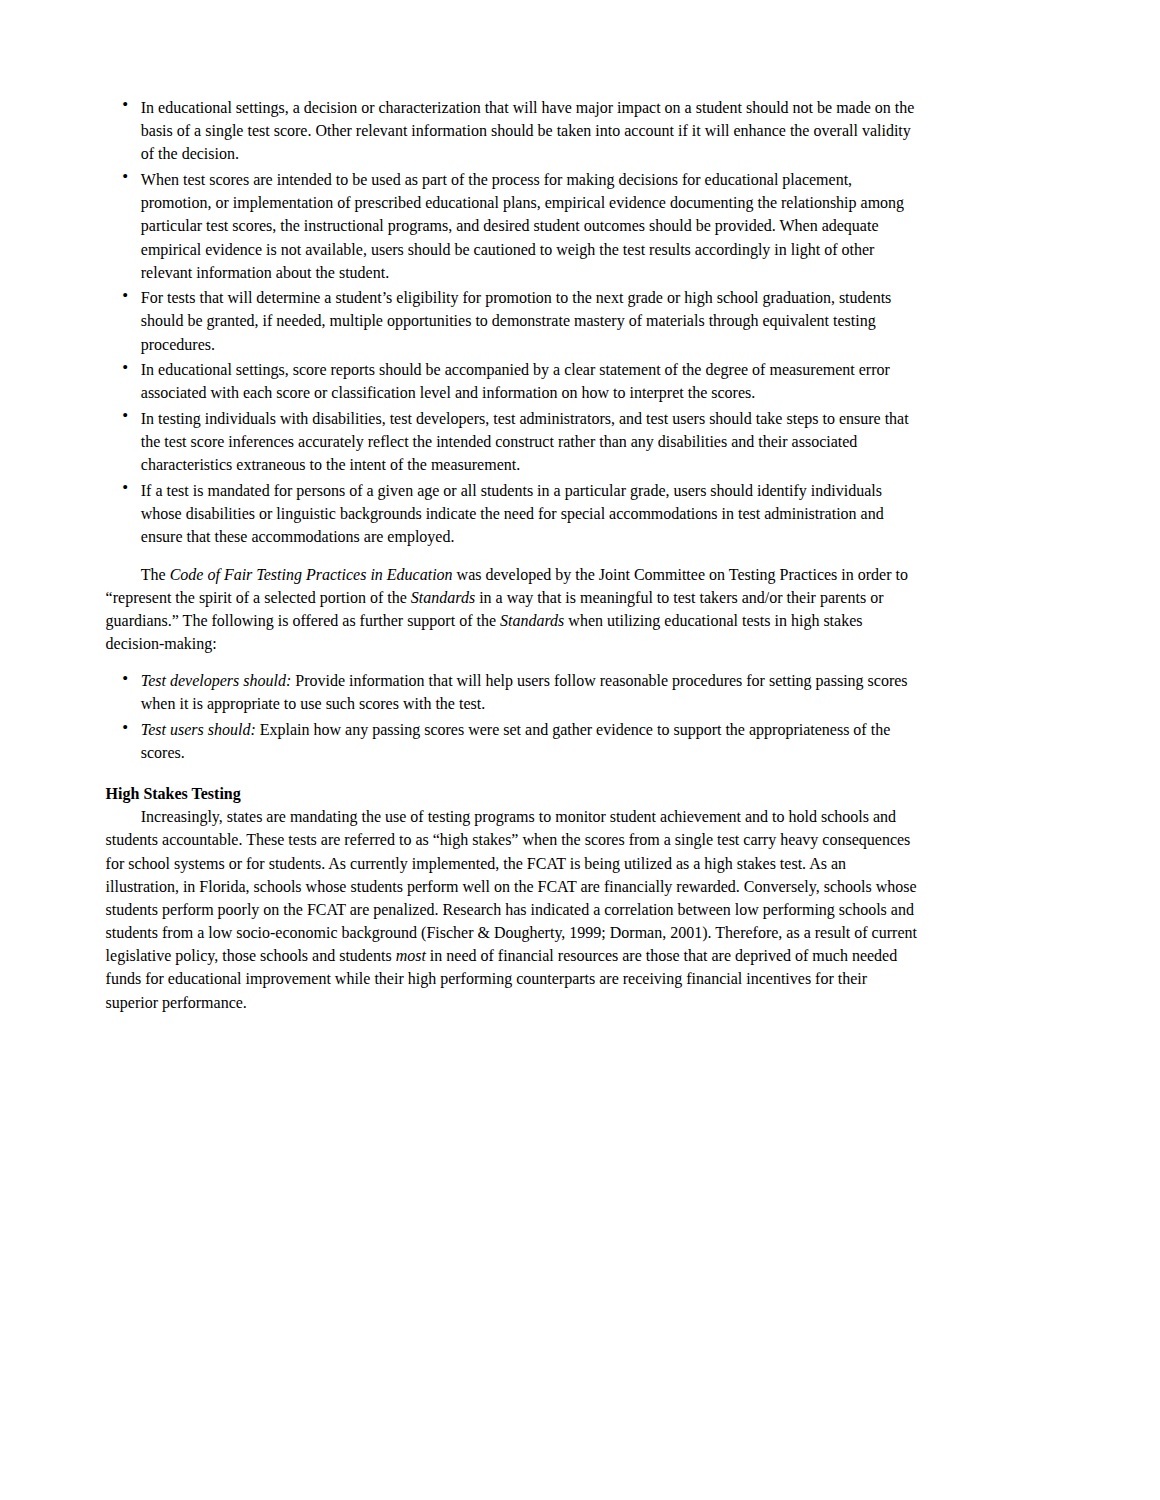In educational settings, a decision or characterization that will have major impact on a student should not be made on the basis of a single test score. Other relevant information should be taken into account if it will enhance the overall validity of the decision.
When test scores are intended to be used as part of the process for making decisions for educational placement, promotion, or implementation of prescribed educational plans, empirical evidence documenting the relationship among particular test scores, the instructional programs, and desired student outcomes should be provided. When adequate empirical evidence is not available, users should be cautioned to weigh the test results accordingly in light of other relevant information about the student.
For tests that will determine a student’s eligibility for promotion to the next grade or high school graduation, students should be granted, if needed, multiple opportunities to demonstrate mastery of materials through equivalent testing procedures.
In educational settings, score reports should be accompanied by a clear statement of the degree of measurement error associated with each score or classification level and information on how to interpret the scores.
In testing individuals with disabilities, test developers, test administrators, and test users should take steps to ensure that the test score inferences accurately reflect the intended construct rather than any disabilities and their associated characteristics extraneous to the intent of the measurement.
If a test is mandated for persons of a given age or all students in a particular grade, users should identify individuals whose disabilities or linguistic backgrounds indicate the need for special accommodations in test administration and ensure that these accommodations are employed.
The Code of Fair Testing Practices in Education was developed by the Joint Committee on Testing Practices in order to “represent the spirit of a selected portion of the Standards in a way that is meaningful to test takers and/or their parents or guardians.” The following is offered as further support of the Standards when utilizing educational tests in high stakes decision-making:
Test developers should: Provide information that will help users follow reasonable procedures for setting passing scores when it is appropriate to use such scores with the test.
Test users should: Explain how any passing scores were set and gather evidence to support the appropriateness of the scores.
High Stakes Testing
Increasingly, states are mandating the use of testing programs to monitor student achievement and to hold schools and students accountable. These tests are referred to as “high stakes” when the scores from a single test carry heavy consequences for school systems or for students. As currently implemented, the FCAT is being utilized as a high stakes test. As an illustration, in Florida, schools whose students perform well on the FCAT are financially rewarded. Conversely, schools whose students perform poorly on the FCAT are penalized. Research has indicated a correlation between low performing schools and students from a low socio-economic background (Fischer & Dougherty, 1999; Dorman, 2001). Therefore, as a result of current legislative policy, those schools and students most in need of financial resources are those that are deprived of much needed funds for educational improvement while their high performing counterparts are receiving financial incentives for their superior performance.